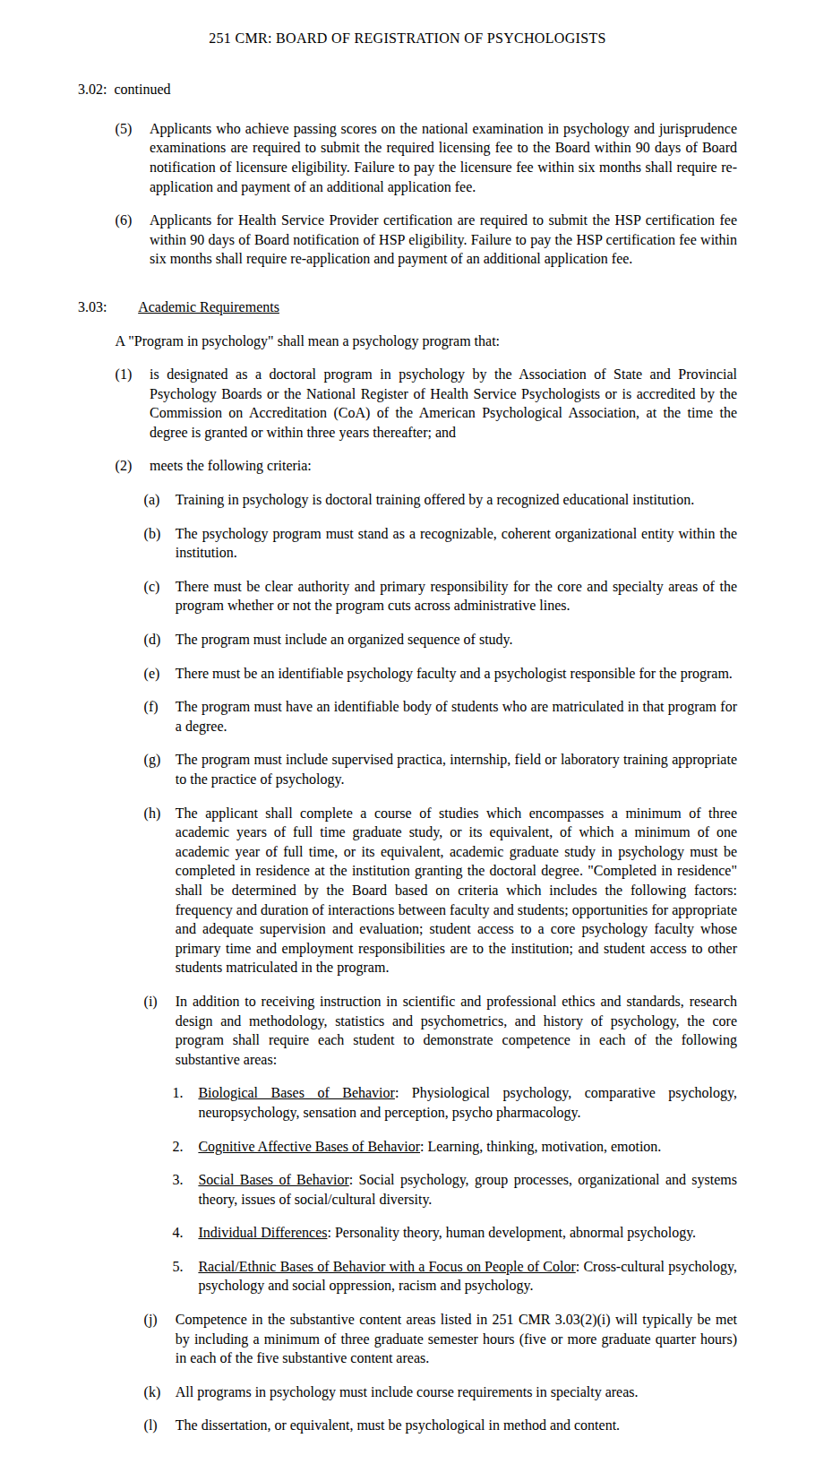251 CMR: BOARD OF REGISTRATION OF PSYCHOLOGISTS
3.02: continued
(5) Applicants who achieve passing scores on the national examination in psychology and jurisprudence examinations are required to submit the required licensing fee to the Board within 90 days of Board notification of licensure eligibility. Failure to pay the licensure fee within six months shall require re-application and payment of an additional application fee.
(6) Applicants for Health Service Provider certification are required to submit the HSP certification fee within 90 days of Board notification of HSP eligibility. Failure to pay the HSP certification fee within six months shall require re-application and payment of an additional application fee.
3.03: Academic Requirements
A "Program in psychology" shall mean a psychology program that:
(1) is designated as a doctoral program in psychology by the Association of State and Provincial Psychology Boards or the National Register of Health Service Psychologists or is accredited by the Commission on Accreditation (CoA) of the American Psychological Association, at the time the degree is granted or within three years thereafter; and
(2) meets the following criteria:
(a) Training in psychology is doctoral training offered by a recognized educational institution.
(b) The psychology program must stand as a recognizable, coherent organizational entity within the institution.
(c) There must be clear authority and primary responsibility for the core and specialty areas of the program whether or not the program cuts across administrative lines.
(d) The program must include an organized sequence of study.
(e) There must be an identifiable psychology faculty and a psychologist responsible for the program.
(f) The program must have an identifiable body of students who are matriculated in that program for a degree.
(g) The program must include supervised practica, internship, field or laboratory training appropriate to the practice of psychology.
(h) The applicant shall complete a course of studies which encompasses a minimum of three academic years of full time graduate study, or its equivalent, of which a minimum of one academic year of full time, or its equivalent, academic graduate study in psychology must be completed in residence at the institution granting the doctoral degree. "Completed in residence" shall be determined by the Board based on criteria which includes the following factors: frequency and duration of interactions between faculty and students; opportunities for appropriate and adequate supervision and evaluation; student access to a core psychology faculty whose primary time and employment responsibilities are to the institution; and student access to other students matriculated in the program.
(i) In addition to receiving instruction in scientific and professional ethics and standards, research design and methodology, statistics and psychometrics, and history of psychology, the core program shall require each student to demonstrate competence in each of the following substantive areas:
1. Biological Bases of Behavior: Physiological psychology, comparative psychology, neuropsychology, sensation and perception, psycho pharmacology.
2. Cognitive Affective Bases of Behavior: Learning, thinking, motivation, emotion.
3. Social Bases of Behavior: Social psychology, group processes, organizational and systems theory, issues of social/cultural diversity.
4. Individual Differences: Personality theory, human development, abnormal psychology.
5. Racial/Ethnic Bases of Behavior with a Focus on People of Color: Cross-cultural psychology, psychology and social oppression, racism and psychology.
(j) Competence in the substantive content areas listed in 251 CMR 3.03(2)(i) will typically be met by including a minimum of three graduate semester hours (five or more graduate quarter hours) in each of the five substantive content areas.
(k) All programs in psychology must include course requirements in specialty areas.
(l) The dissertation, or equivalent, must be psychological in method and content.